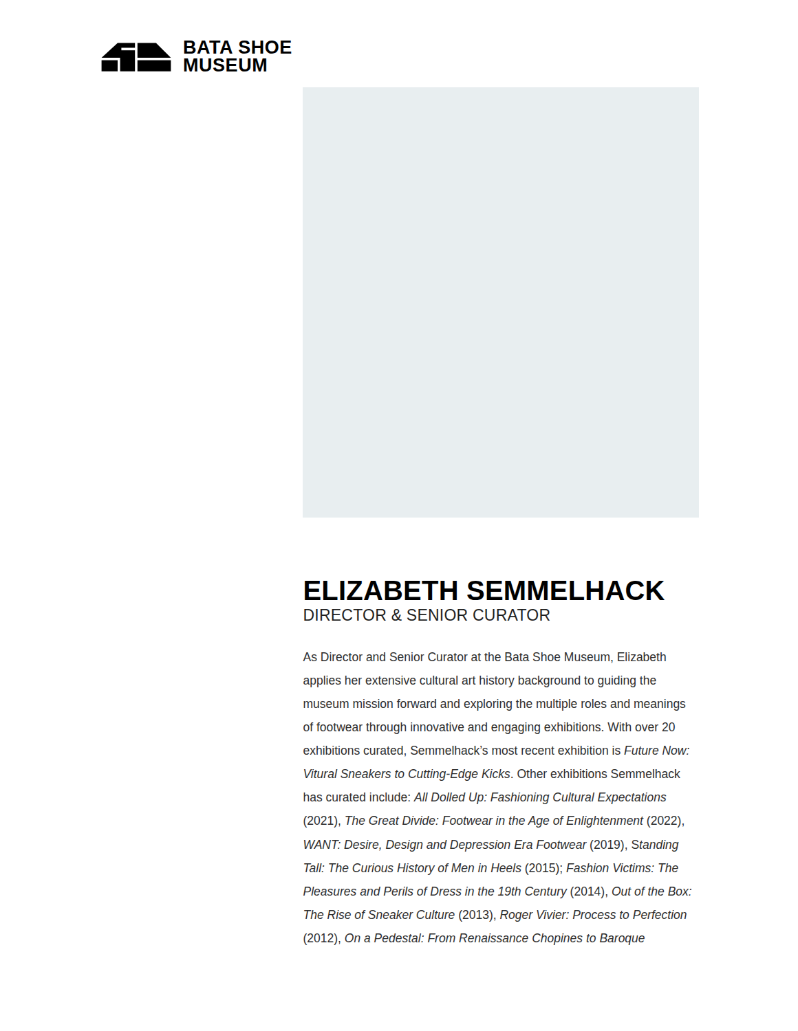Bata Shoe Museum
Elizabeth Semmelhack
Director & Senior Curator
As Director and Senior Curator at the Bata Shoe Museum, Elizabeth applies her extensive cultural art history background to guiding the museum mission forward and exploring the multiple roles and meanings of footwear through innovative and engaging exhibitions. With over 20 exhibitions curated, Semmelhack’s most recent exhibition is Future Now: Vitural Sneakers to Cutting-Edge Kicks. Other exhibitions Semmelhack has curated include: All Dolled Up: Fashioning Cultural Expectations (2021), The Great Divide: Footwear in the Age of Enlightenment (2022), WANT: Desire, Design and Depression Era Footwear (2019), Standing Tall: The Curious History of Men in Heels (2015); Fashion Victims: The Pleasures and Perils of Dress in the 19th Century (2014), Out of the Box: The Rise of Sneaker Culture (2013), Roger Vivier: Process to Perfection (2012), On a Pedestal: From Renaissance Chopines to Baroque